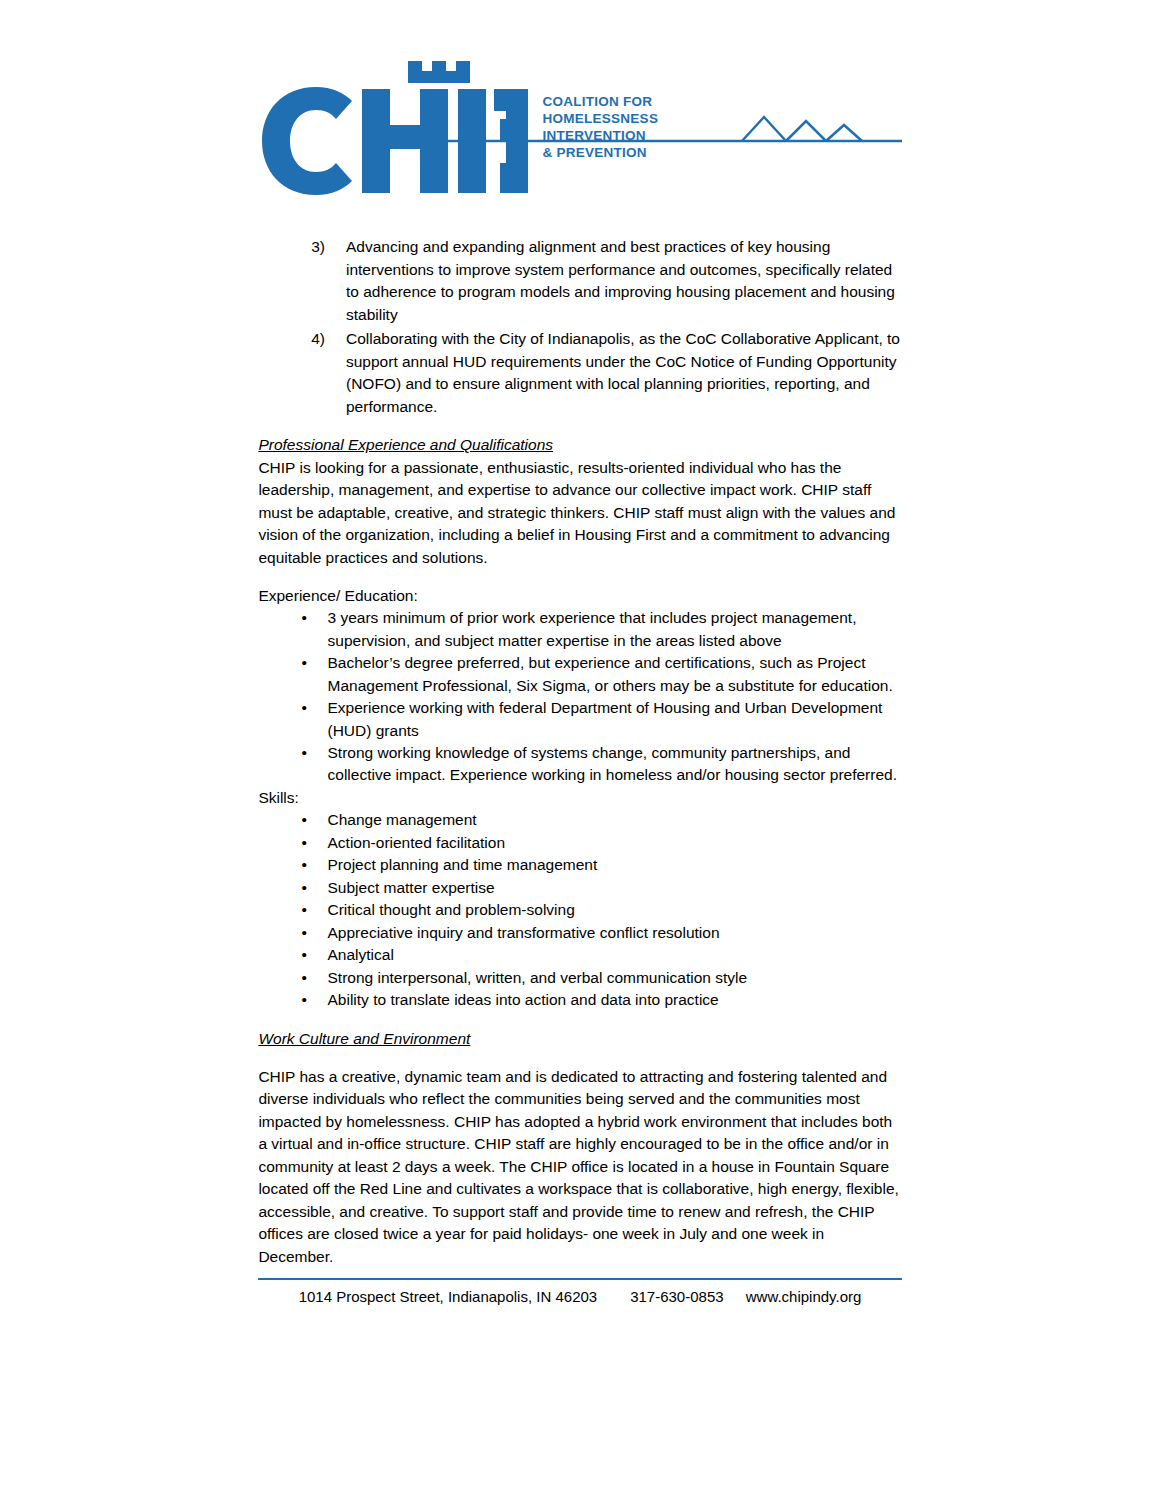Coalition for
Homelessness
Intervention
& Prevention
3) Advancing and expanding alignment and best practices of key housing interventions to improve system performance and outcomes, specifically related to adherence to program models and improving housing placement and housing stability
4) Collaborating with the City of Indianapolis, as the CoC Collaborative Applicant, to support annual HUD requirements under the CoC Notice of Funding Opportunity (NOFO) and to ensure alignment with local planning priorities, reporting, and performance.
Professional Experience and Qualifications
CHIP is looking for a passionate, enthusiastic, results-oriented individual who has the leadership, management, and expertise to advance our collective impact work. CHIP staff must be adaptable, creative, and strategic thinkers. CHIP staff must align with the values and vision of the organization, including a belief in Housing First and a commitment to advancing equitable practices and solutions.
Experience/ Education:
3 years minimum of prior work experience that includes project management, supervision, and subject matter expertise in the areas listed above
Bachelor’s degree preferred, but experience and certifications, such as Project Management Professional, Six Sigma, or others may be a substitute for education.
Experience working with federal Department of Housing and Urban Development (HUD) grants
Strong working knowledge of systems change, community partnerships, and collective impact. Experience working in homeless and/or housing sector preferred.
Skills:
Change management
Action-oriented facilitation
Project planning and time management
Subject matter expertise
Critical thought and problem-solving
Appreciative inquiry and transformative conflict resolution
Analytical
Strong interpersonal, written, and verbal communication style
Ability to translate ideas into action and data into practice
Work Culture and Environment
CHIP has a creative, dynamic team and is dedicated to attracting and fostering talented and diverse individuals who reflect the communities being served and the communities most impacted by homelessness. CHIP has adopted a hybrid work environment that includes both a virtual and in-office structure. CHIP staff are highly encouraged to be in the office and/or in community at least 2 days a week. The CHIP office is located in a house in Fountain Square located off the Red Line and cultivates a workspace that is collaborative, high energy, flexible, accessible, and creative. To support staff and provide time to renew and refresh, the CHIP offices are closed twice a year for paid holidays- one week in July and one week in December.
1014 Prospect Street, Indianapolis, IN 46203 317-630-0853 www.chipindy.org